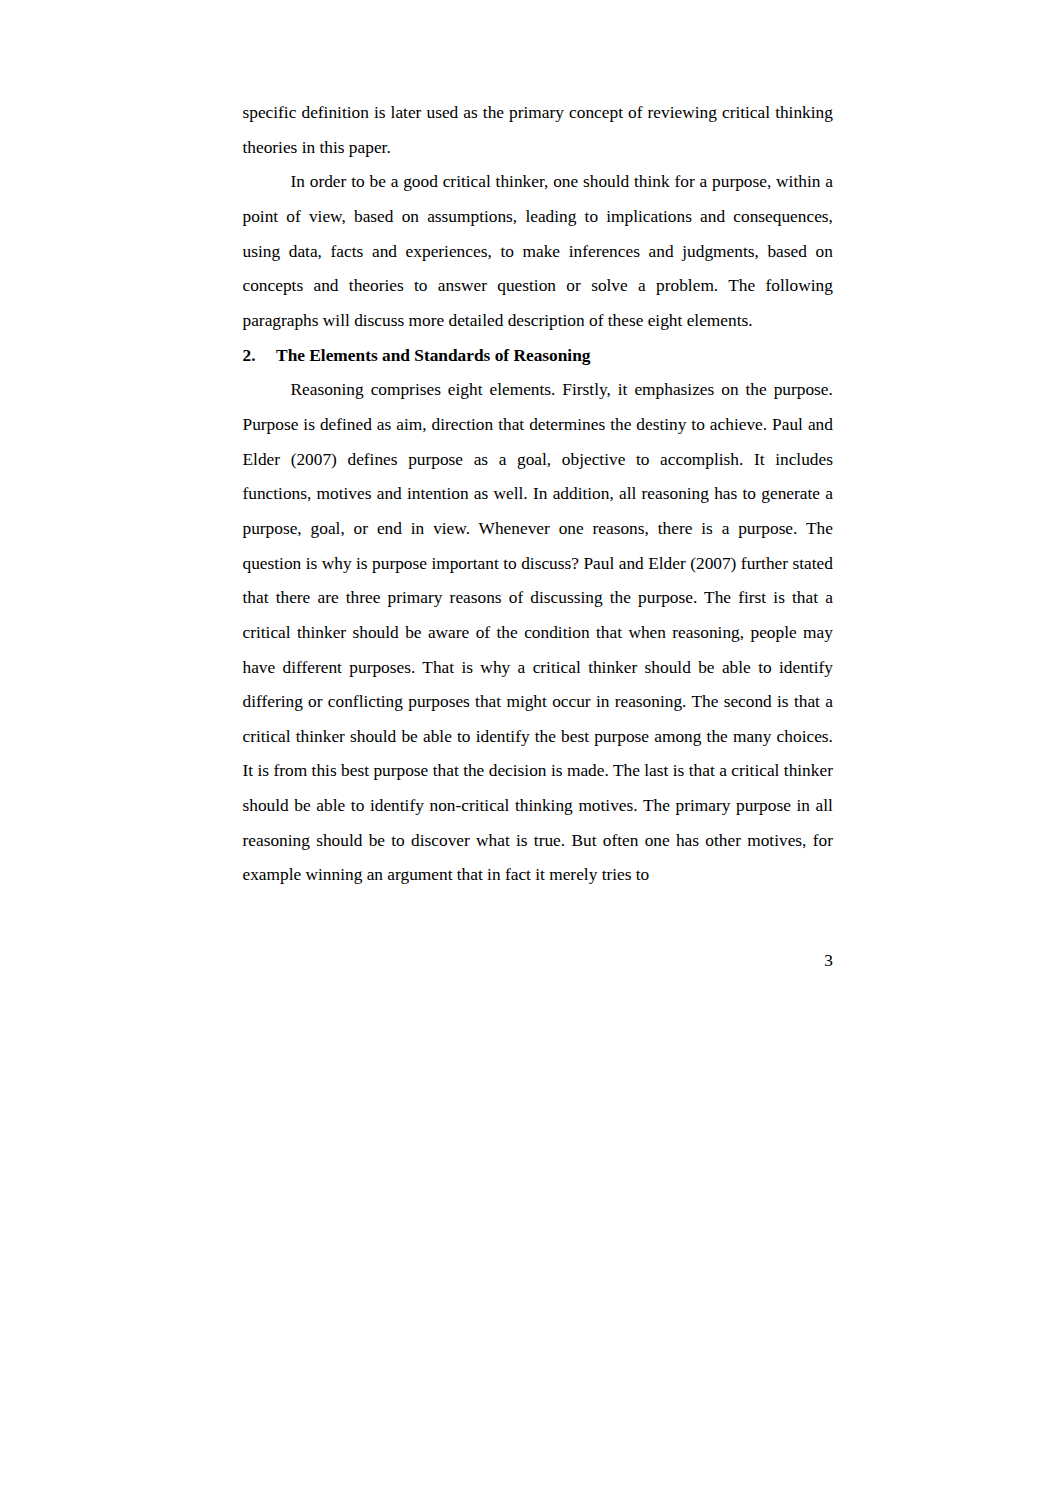specific definition is later used as the primary concept of reviewing critical thinking theories in this paper.
In order to be a good critical thinker, one should think for a purpose, within a point of view, based on assumptions, leading to implications and consequences, using data, facts and experiences, to make inferences and judgments, based on concepts and theories to answer question or solve a problem. The following paragraphs will discuss more detailed description of these eight elements.
2. The Elements and Standards of Reasoning
Reasoning comprises eight elements. Firstly, it emphasizes on the purpose. Purpose is defined as aim, direction that determines the destiny to achieve. Paul and Elder (2007) defines purpose as a goal, objective to accomplish. It includes functions, motives and intention as well. In addition, all reasoning has to generate a purpose, goal, or end in view. Whenever one reasons, there is a purpose. The question is why is purpose important to discuss? Paul and Elder (2007) further stated that there are three primary reasons of discussing the purpose. The first is that a critical thinker should be aware of the condition that when reasoning, people may have different purposes. That is why a critical thinker should be able to identify differing or conflicting purposes that might occur in reasoning. The second is that a critical thinker should be able to identify the best purpose among the many choices. It is from this best purpose that the decision is made. The last is that a critical thinker should be able to identify non-critical thinking motives. The primary purpose in all reasoning should be to discover what is true. But often one has other motives, for example winning an argument that in fact it merely tries to
3